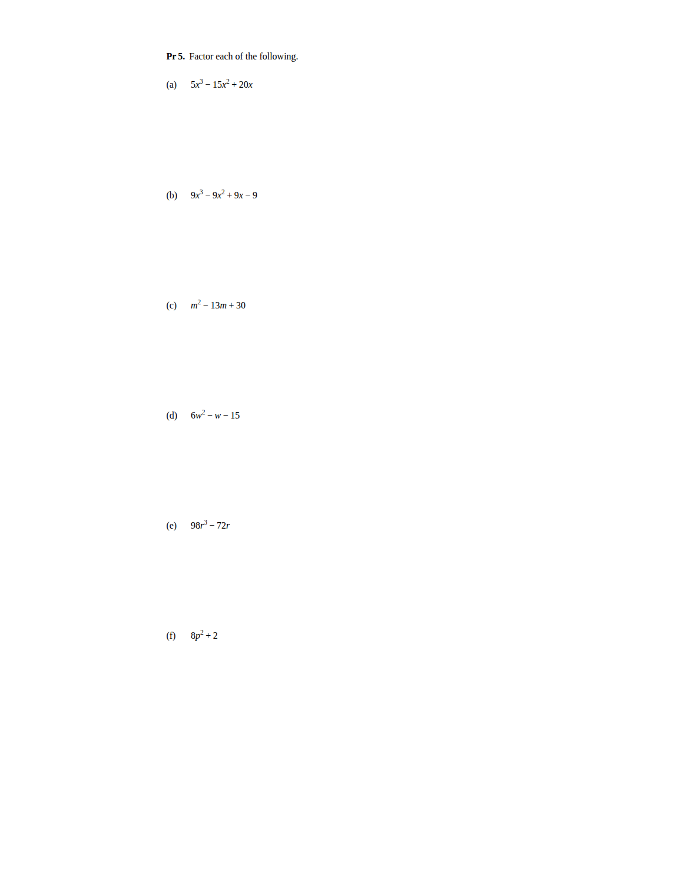Pr5. Factor each of the following.
(a) 5x3 15x2+20x
(b) 9x3 9x2+9x 9
(c) m2 13m+30
(d) 6w2 w 15
(e) 98r3 72r
(f) 8p2+2